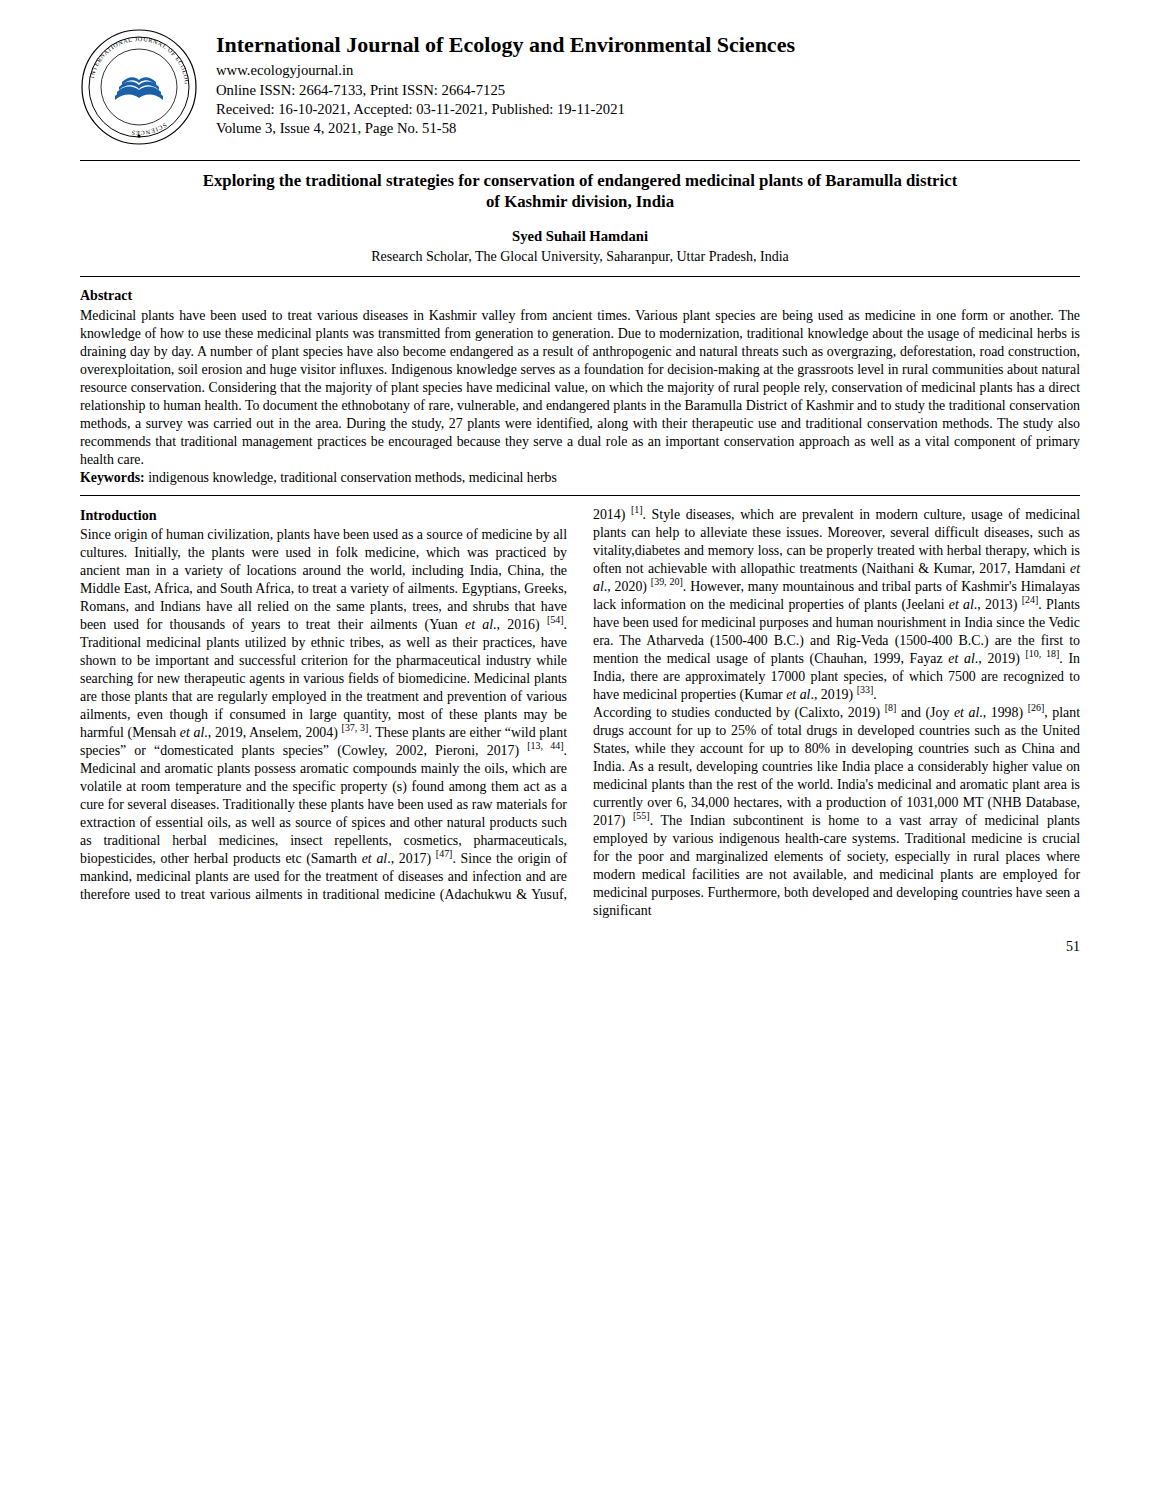INTERNATIONAL JOURNAL OF ECOLOGY AND ENVIRONMENTAL SCIENCES
International Journal of Ecology and Environmental Sciences
www.ecologyjournal.in
Online ISSN: 2664-7133, Print ISSN: 2664-7125
Received: 16-10-2021, Accepted: 03-11-2021, Published: 19-11-2021
Volume 3, Issue 4, 2021, Page No. 51-58
Exploring the traditional strategies for conservation of endangered medicinal plants of Baramulla district
of Kashmir division, India
Syed Suhail Hamdani
Research Scholar, The Glocal University, Saharanpur, Uttar Pradesh, India
Abstract
Medicinal plants have been used to treat various diseases in Kashmir valley from ancient times. Various plant species are being used as medicine in one form or another. The knowledge of how to use these medicinal plants was transmitted from generation to generation. Due to modernization, traditional knowledge about the usage of medicinal herbs is draining day by day. A number of plant species have also become endangered as a result of anthropogenic and natural threats such as overgrazing, deforestation, road construction, overexploitation, soil erosion and huge visitor influxes. Indigenous knowledge serves as a foundation for decision-making at the grassroots level in rural communities about natural resource conservation. Considering that the majority of plant species have medicinal value, on which the majority of rural people rely, conservation of medicinal plants has a direct relationship to human health. To document the ethnobotany of rare, vulnerable, and endangered plants in the Baramulla District of Kashmir and to study the traditional conservation methods, a survey was carried out in the area. During the study, 27 plants were identified, along with their therapeutic use and traditional conservation methods. The study also recommends that traditional management practices be encouraged because they serve a dual role as an important conservation approach as well as a vital component of primary health care.
Keywords: indigenous knowledge, traditional conservation methods, medicinal herbs
Introduction
Since origin of human civilization, plants have been used as a source of medicine by all cultures. Initially, the plants were used in folk medicine, which was practiced by ancient man in a variety of locations around the world, including India, China, the Middle East, Africa, and South Africa, to treat a variety of ailments. Egyptians, Greeks, Romans, and Indians have all relied on the same plants, trees, and shrubs that have been used for thousands of years to treat their ailments (Yuan et al., 2016) [54]. Traditional medicinal plants utilized by ethnic tribes, as well as their practices, have shown to be important and successful criterion for the pharmaceutical industry while searching for new therapeutic agents in various fields of biomedicine. Medicinal plants are those plants that are regularly employed in the treatment and prevention of various ailments, even though if consumed in large quantity, most of these plants may be harmful (Mensah et al., 2019, Anselem, 2004) [37, 3]. These plants are either “wild plant species” or “domesticated plants species” (Cowley, 2002, Pieroni, 2017) [13, 44]. Medicinal and aromatic plants possess aromatic compounds mainly the oils, which are volatile at room temperature and the specific property (s) found among them act as a cure for several diseases. Traditionally these plants have been used as raw materials for extraction of essential oils, as well as source of spices and other natural products such as traditional herbal medicines, insect repellents, cosmetics, pharmaceuticals, biopesticides, other herbal products etc (Samarth et al., 2017) [47]. Since the origin of mankind, medicinal plants are used for the treatment of diseases and infection and are therefore used to treat various ailments in traditional medicine (Adachukwu & Yusuf, 2014) [1]. Style diseases, which are prevalent in modern culture, usage of medicinal plants can help to alleviate these issues. Moreover, several difficult diseases, such as vitality,diabetes and memory loss, can be properly treated with herbal therapy, which is often not achievable with allopathic treatments (Naithani & Kumar, 2017, Hamdani et al., 2020) [39, 20]. However, many mountainous and tribal parts of Kashmir's Himalayas lack information on the medicinal properties of plants (Jeelani et al., 2013) [24]. Plants have been used for medicinal purposes and human nourishment in India since the Vedic era. The Atharveda (1500-400 B.C.) and Rig-Veda (1500-400 B.C.) are the first to mention the medical usage of plants (Chauhan, 1999, Fayaz et al., 2019) [10, 18]. In India, there are approximately 17000 plant species, of which 7500 are recognized to have medicinal properties (Kumar et al., 2019) [33].
According to studies conducted by (Calixto, 2019) [8] and (Joy et al., 1998) [26], plant drugs account for up to 25% of total drugs in developed countries such as the United States, while they account for up to 80% in developing countries such as China and India. As a result, developing countries like India place a considerably higher value on medicinal plants than the rest of the world. India's medicinal and aromatic plant area is currently over 6, 34,000 hectares, with a production of 1031,000 MT (NHB Database, 2017) [55]. The Indian subcontinent is home to a vast array of medicinal plants employed by various indigenous health-care systems. Traditional medicine is crucial for the poor and marginalized elements of society, especially in rural places where modern medical facilities are not available, and medicinal plants are employed for medicinal purposes. Furthermore, both developed and developing countries have seen a significant
51